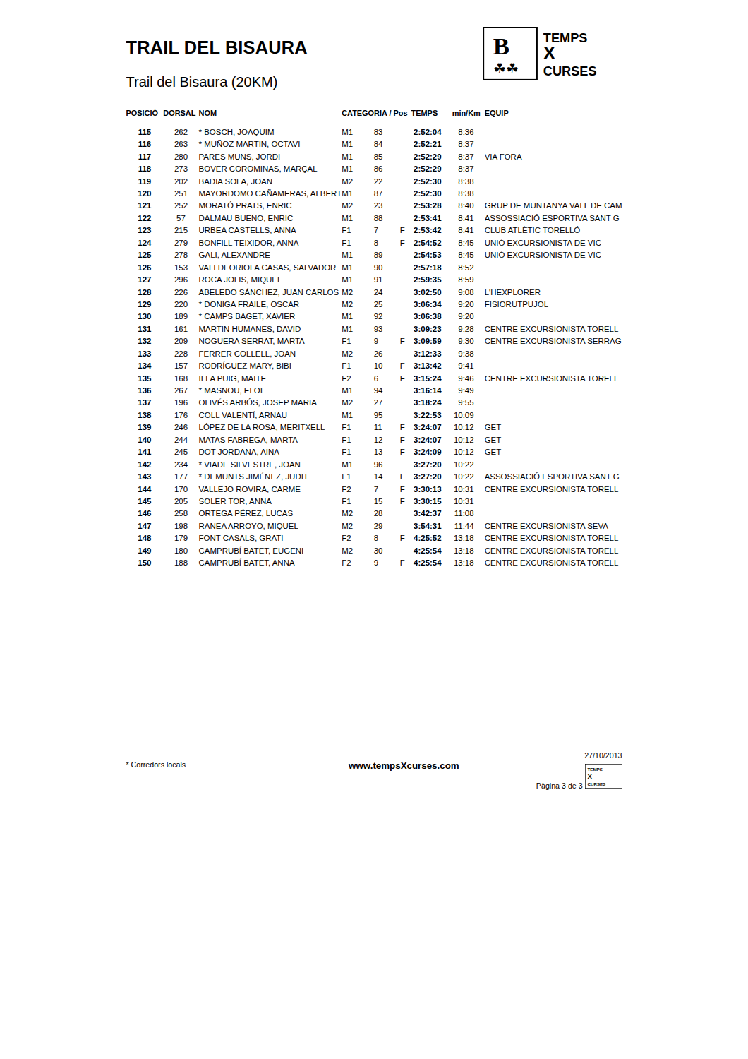TRAIL DEL BISAURA
Trail del Bisaura (20KM)
| POSICIÓ | DORSAL | NOM | CATEGORIA / Pos | TEMPS | min/Km | EQUIP |
| --- | --- | --- | --- | --- | --- | --- |
| 115 | 262 | * BOSCH, JOAQUIM | M1 | 83 | | 2:52:04 | 8:36 | |
| 116 | 263 | * MUÑOZ MARTIN, OCTAVI | M1 | 84 | | 2:52:21 | 8:37 | |
| 117 | 280 | PARES MUNS, JORDI | M1 | 85 | | 2:52:29 | 8:37 | VIA FORA |
| 118 | 273 | BOVER COROMINAS, MARÇAL | M1 | 86 | | 2:52:29 | 8:37 | |
| 119 | 202 | BADIA SOLA, JOAN | M2 | 22 | | 2:52:30 | 8:38 | |
| 120 | 251 | MAYORDOMO CAÑAMERAS, ALBERT | M1 | 87 | | 2:52:30 | 8:38 | |
| 121 | 252 | MORATÓ PRATS, ENRIC | M2 | 23 | | 2:53:28 | 8:40 | GRUP DE MUNTANYA VALL DE CAM |
| 122 | 57 | DALMAU BUENO, ENRIC | M1 | 88 | | 2:53:41 | 8:41 | ASSOSSIACIÓ ESPORTIVA SANT G |
| 123 | 215 | URBEA CASTELLS, ANNA | F1 | 7 | F | 2:53:42 | 8:41 | CLUB ATLÈTIC TORELLÓ |
| 124 | 279 | BONFILL TEIXIDOR, ANNA | F1 | 8 | F | 2:54:52 | 8:45 | UNIÓ EXCURSIONISTA DE VIC |
| 125 | 278 | GALI, ALEXANDRE | M1 | 89 | | 2:54:53 | 8:45 | UNIÓ EXCURSIONISTA DE VIC |
| 126 | 153 | VALLDEORIOLA CASAS, SALVADOR | M1 | 90 | | 2:57:18 | 8:52 | |
| 127 | 296 | ROCA JOLIS, MIQUEL | M1 | 91 | | 2:59:35 | 8:59 | |
| 128 | 226 | ABELEDO SÁNCHEZ, JUAN CARLOS | M2 | 24 | | 3:02:50 | 9:08 | L'HEXPLORER |
| 129 | 220 | * DONIGA FRAILE, OSCAR | M2 | 25 | | 3:06:34 | 9:20 | FISIORUTPUJOL |
| 130 | 189 | * CAMPS BAGET, XAVIER | M1 | 92 | | 3:06:38 | 9:20 | |
| 131 | 161 | MARTIN HUMANES, DAVID | M1 | 93 | | 3:09:23 | 9:28 | CENTRE EXCURSIONISTA TORELL |
| 132 | 209 | NOGUERA SERRAT, MARTA | F1 | 9 | F | 3:09:59 | 9:30 | CENTRE EXCURSIONISTA SERRAG |
| 133 | 228 | FERRER COLLELL, JOAN | M2 | 26 | | 3:12:33 | 9:38 | |
| 134 | 157 | RODRÍGUEZ MARY, BIBI | F1 | 10 | F | 3:13:42 | 9:41 | |
| 135 | 168 | ILLA PUIG, MAITE | F2 | 6 | F | 3:15:24 | 9:46 | CENTRE EXCURSIONISTA TORELL |
| 136 | 267 | * MASNOU, ELOI | M1 | 94 | | 3:16:14 | 9:49 | |
| 137 | 196 | OLIVÉS ARBÓS, JOSEP MARIA | M2 | 27 | | 3:18:24 | 9:55 | |
| 138 | 176 | COLL VALENTÍ, ARNAU | M1 | 95 | | 3:22:53 | 10:09 | |
| 139 | 246 | LÓPEZ DE LA ROSA, MERITXELL | F1 | 11 | F | 3:24:07 | 10:12 | GET |
| 140 | 244 | MATAS FABREGA, MARTA | F1 | 12 | F | 3:24:07 | 10:12 | GET |
| 141 | 245 | DOT JORDANA, AINA | F1 | 13 | F | 3:24:09 | 10:12 | GET |
| 142 | 234 | * VIADE SILVESTRE, JOAN | M1 | 96 | | 3:27:20 | 10:22 | |
| 143 | 177 | * DEMUNTS JIMÉNEZ, JUDIT | F1 | 14 | F | 3:27:20 | 10:22 | ASSOSSIACIÓ ESPORTIVA SANT G |
| 144 | 170 | VALLEJO ROVIRA, CARME | F2 | 7 | F | 3:30:13 | 10:31 | CENTRE EXCURSIONISTA TORELL |
| 145 | 205 | SOLER TOR, ANNA | F1 | 15 | F | 3:30:15 | 10:31 | |
| 146 | 258 | ORTEGA PÉREZ, LUCAS | M2 | 28 | | 3:42:37 | 11:08 | |
| 147 | 198 | RANEA ARROYO, MIQUEL | M2 | 29 | | 3:54:31 | 11:44 | CENTRE EXCURSIONISTA SEVA |
| 148 | 179 | FONT CASALS, GRATI | F2 | 8 | F | 4:25:52 | 13:18 | CENTRE EXCURSIONISTA TORELL |
| 149 | 180 | CAMPRUBÍ BATET, EUGENI | M2 | 30 | | 4:25:54 | 13:18 | CENTRE EXCURSIONISTA TORELL |
| 150 | 188 | CAMPRUBÍ BATET, ANNA | F2 | 9 | F | 4:25:54 | 13:18 | CENTRE EXCURSIONISTA TORELL |
* Corredors locals
www.tempsXcurses.com
27/10/2013
Pàgina 3 de 3